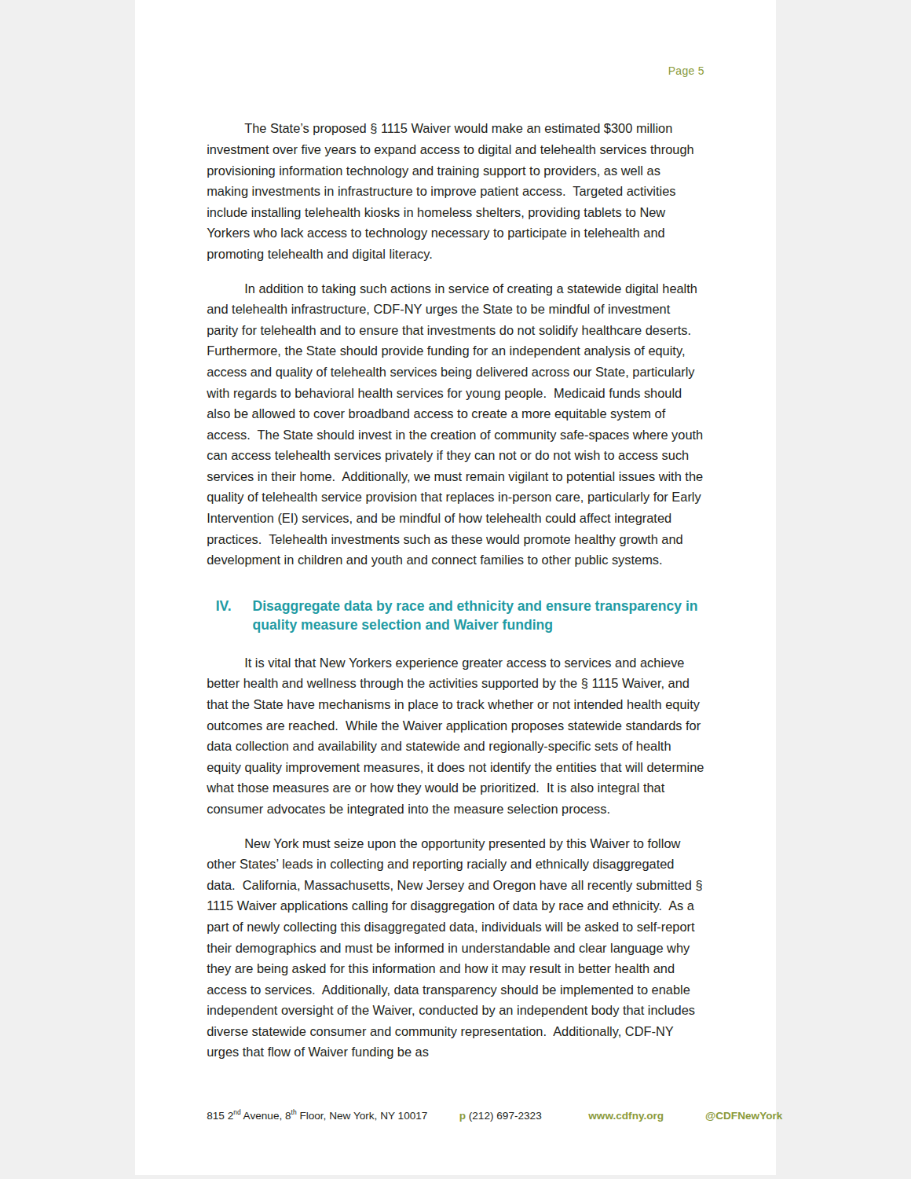Page 5
The State’s proposed § 1115 Waiver would make an estimated $300 million investment over five years to expand access to digital and telehealth services through provisioning information technology and training support to providers, as well as making investments in infrastructure to improve patient access. Targeted activities include installing telehealth kiosks in homeless shelters, providing tablets to New Yorkers who lack access to technology necessary to participate in telehealth and promoting telehealth and digital literacy.
In addition to taking such actions in service of creating a statewide digital health and telehealth infrastructure, CDF-NY urges the State to be mindful of investment parity for telehealth and to ensure that investments do not solidify healthcare deserts. Furthermore, the State should provide funding for an independent analysis of equity, access and quality of telehealth services being delivered across our State, particularly with regards to behavioral health services for young people. Medicaid funds should also be allowed to cover broadband access to create a more equitable system of access. The State should invest in the creation of community safe-spaces where youth can access telehealth services privately if they can not or do not wish to access such services in their home. Additionally, we must remain vigilant to potential issues with the quality of telehealth service provision that replaces in-person care, particularly for Early Intervention (EI) services, and be mindful of how telehealth could affect integrated practices. Telehealth investments such as these would promote healthy growth and development in children and youth and connect families to other public systems.
IV.
Disaggregate data by race and ethnicity and ensure transparency in quality measure selection and Waiver funding
It is vital that New Yorkers experience greater access to services and achieve better health and wellness through the activities supported by the § 1115 Waiver, and that the State have mechanisms in place to track whether or not intended health equity outcomes are reached. While the Waiver application proposes statewide standards for data collection and availability and statewide and regionally-specific sets of health equity quality improvement measures, it does not identify the entities that will determine what those measures are or how they would be prioritized. It is also integral that consumer advocates be integrated into the measure selection process.
New York must seize upon the opportunity presented by this Waiver to follow other States’ leads in collecting and reporting racially and ethnically disaggregated data. California, Massachusetts, New Jersey and Oregon have all recently submitted § 1115 Waiver applications calling for disaggregation of data by race and ethnicity. As a part of newly collecting this disaggregated data, individuals will be asked to self-report their demographics and must be informed in understandable and clear language why they are being asked for this information and how it may result in better health and access to services. Additionally, data transparency should be implemented to enable independent oversight of the Waiver, conducted by an independent body that includes diverse statewide consumer and community representation. Additionally, CDF-NY urges that flow of Waiver funding be as
815 2nd Avenue, 8th Floor, New York, NY 10017 p (212) 697-2323 www.cdfny.org @CDFNewYork